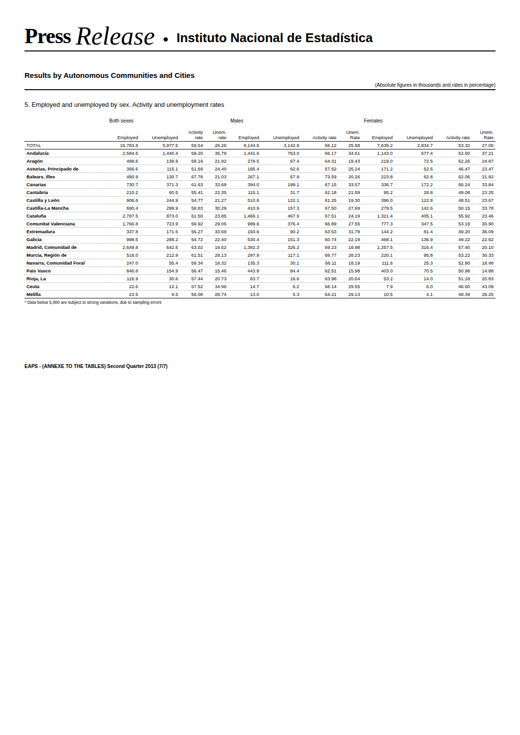Press Release ● Instituto Nacional de Estadística
Results by Autonomous Communities and Cities
(Absolute figures in thousands and rates in percentage)
5. Employed and unemployed by sex. Activity and unemployment rates
| | Both sexes | Males | Females |
| --- | --- | --- | --- |
| | Employed | Unemployed | Activity rate | Unem. rate | Employed | Unemployed | Activity rate | Unem. Rate | Employed | Unemployed | Activity rate | Unem. Rate |
| TOTAL | 16,783.8 | 5,977.5 | 59.54 | 26.26 | 9,144.5 | 3,142.9 | 66.12 | 25.58 | 7,639.2 | 2,834.7 | 53.32 | 27.06 |
| Andalucía | 2,584.6 | 1,440.4 | 59.20 | 35.79 | 1,441.6 | 763.0 | 66.17 | 34.61 | 1,143.0 | 677.4 | 52.50 | 37.21 |
| Aragón | 498.6 | 139.9 | 58.19 | 21.92 | 279.5 | 67.4 | 64.31 | 19.43 | 219.0 | 72.5 | 52.26 | 24.87 |
| Asturias, Principado de | 356.6 | 115.1 | 51.69 | 24.40 | 185.4 | 62.6 | 57.52 | 25.24 | 171.2 | 52.5 | 46.47 | 23.47 |
| Balears, Illes | 490.9 | 130.7 | 67.78 | 21.03 | 267.1 | 67.9 | 73.59 | 20.26 | 223.8 | 62.8 | 62.06 | 21.92 |
| Canarias | 730.7 | 371.3 | 61.63 | 33.69 | 394.0 | 199.1 | 67.15 | 33.57 | 336.7 | 172.2 | 56.24 | 33.84 |
| Cantabria | 210.2 | 60.5 | 55.41 | 22.35 | 115.1 | 31.7 | 62.18 | 21.59 | 95.2 | 28.8 | 49.08 | 23.25 |
| Castilla y León | 906.6 | 244.9 | 54.77 | 21.27 | 510.6 | 122.1 | 61.25 | 19.30 | 396.0 | 122.8 | 48.51 | 23.67 |
| Castilla-La Mancha | 690.4 | 299.9 | 58.83 | 30.29 | 410.9 | 157.3 | 67.50 | 27.69 | 279.5 | 142.6 | 50.15 | 33.78 |
| Cataluña | 2,787.5 | 873.0 | 61.50 | 23.85 | 1,466.1 | 467.9 | 67.51 | 24.19 | 1,321.4 | 405.1 | 55.92 | 23.46 |
| Comunitat Valenciana | 1,766.8 | 723.9 | 59.92 | 29.06 | 989.6 | 376.4 | 66.89 | 27.55 | 777.3 | 347.5 | 53.19 | 30.90 |
| Extremadura | 337.8 | 171.6 | 56.27 | 33.69 | 193.6 | 90.2 | 63.53 | 31.78 | 144.2 | 81.4 | 49.20 | 36.09 |
| Galicia | 998.5 | 288.2 | 54.72 | 22.40 | 530.4 | 151.3 | 60.74 | 22.19 | 468.1 | 136.9 | 49.22 | 22.62 |
| Madrid, Comunidad de | 2,649.8 | 642.6 | 63.02 | 19.52 | 1,392.3 | 326.2 | 69.23 | 18.98 | 1,257.5 | 316.4 | 57.40 | 20.10 |
| Murcia, Región de | 518.0 | 212.9 | 61.51 | 29.13 | 297.9 | 117.1 | 69.77 | 28.23 | 220.1 | 95.8 | 53.22 | 30.33 |
| Navarra, Comunidad Foral | 247.0 | 55.4 | 59.34 | 18.32 | 135.3 | 30.1 | 66.11 | 18.19 | 111.6 | 25.3 | 52.80 | 18.48 |
| País Vasco | 846.8 | 154.9 | 56.47 | 15.46 | 443.8 | 84.4 | 62.51 | 15.98 | 403.0 | 70.5 | 50.98 | 14.88 |
| Rioja, La | 116.9 | 30.6 | 57.44 | 20.73 | 63.7 | 16.6 | 63.98 | 20.64 | 53.2 | 14.0 | 51.18 | 20.83 |
| Ceuta | 22.6 | 12.1 | 57.52 | 34.96 | 14.7 | 6.2 | 68.14 | 29.55 | 7.9 | 6.0 | 46.60 | 43.09 |
| Melilla | 23.5 | 9.5 | 56.08 | 28.74 | 13.0 | 5.3 | 64.21 | 29.13 | 10.5 | 4.1 | 48.39 | 28.25 |
* Data below 5,000 are subject to strong variations, due to sampling errors
EAPS - (ANNEXE TO THE TABLES) Second Quarter 2013 (7/7)